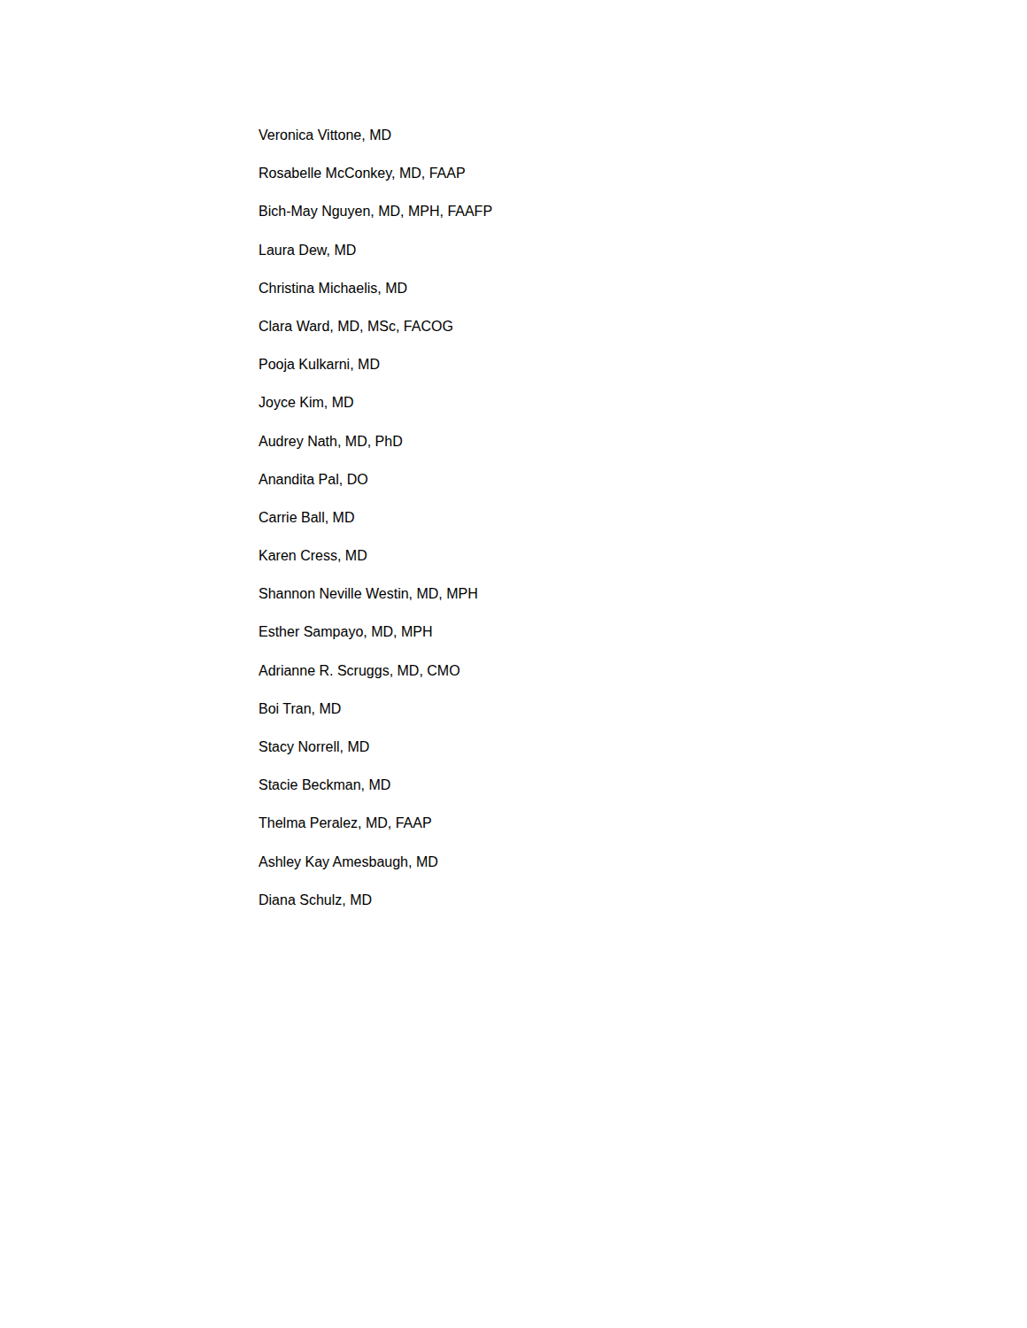Veronica Vittone, MD
Rosabelle McConkey, MD, FAAP
Bich-May Nguyen, MD, MPH, FAAFP
Laura Dew, MD
Christina Michaelis, MD
Clara Ward, MD, MSc, FACOG
Pooja Kulkarni, MD
Joyce Kim, MD
Audrey Nath, MD, PhD
Anandita Pal, DO
Carrie Ball, MD
Karen Cress, MD
Shannon Neville Westin, MD, MPH
Esther Sampayo, MD, MPH
Adrianne R. Scruggs, MD, CMO
Boi Tran, MD
Stacy Norrell, MD
Stacie Beckman, MD
Thelma Peralez, MD, FAAP
Ashley Kay Amesbaugh, MD
Diana Schulz, MD